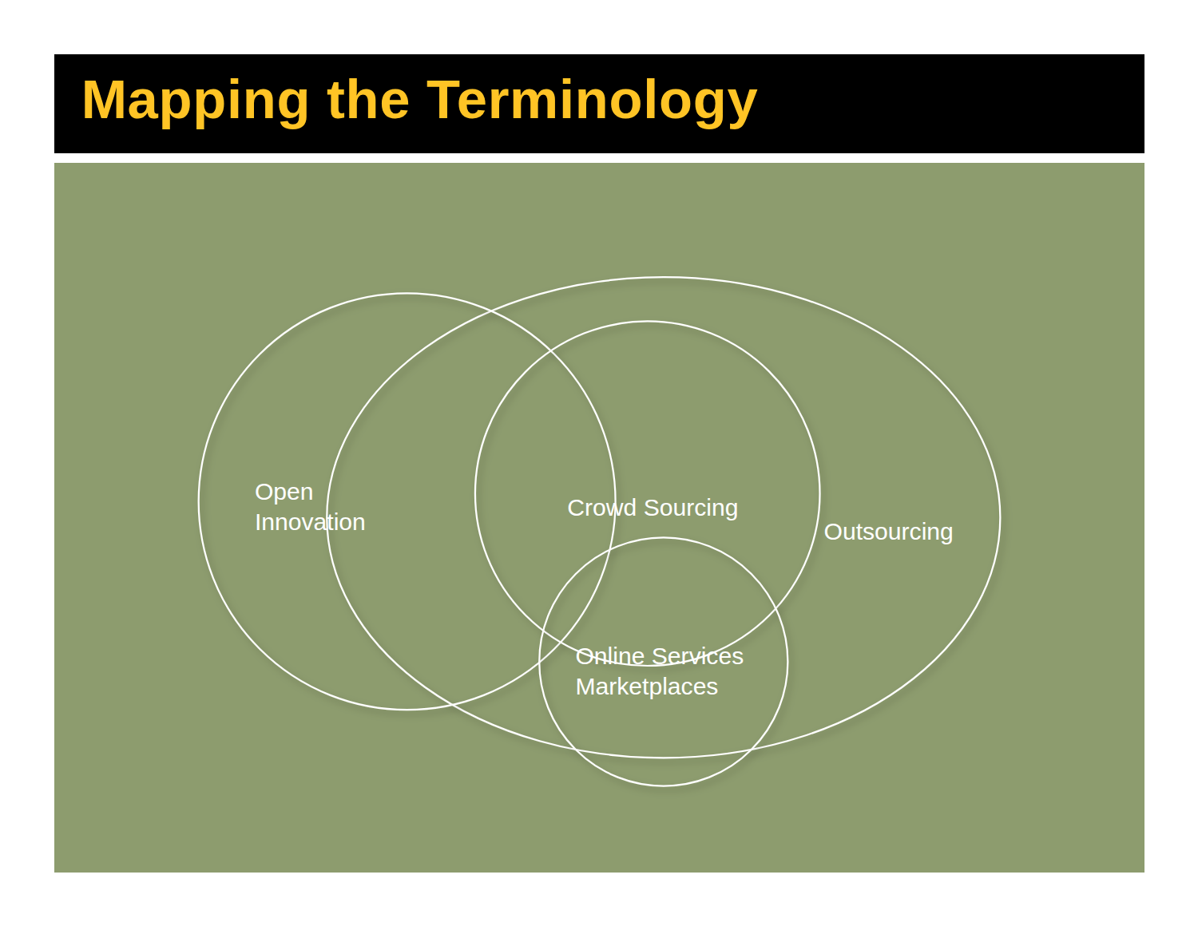Mapping the Terminology
Open Innovation Crowd Sourcing Outsourcing Online Services Marketplaces